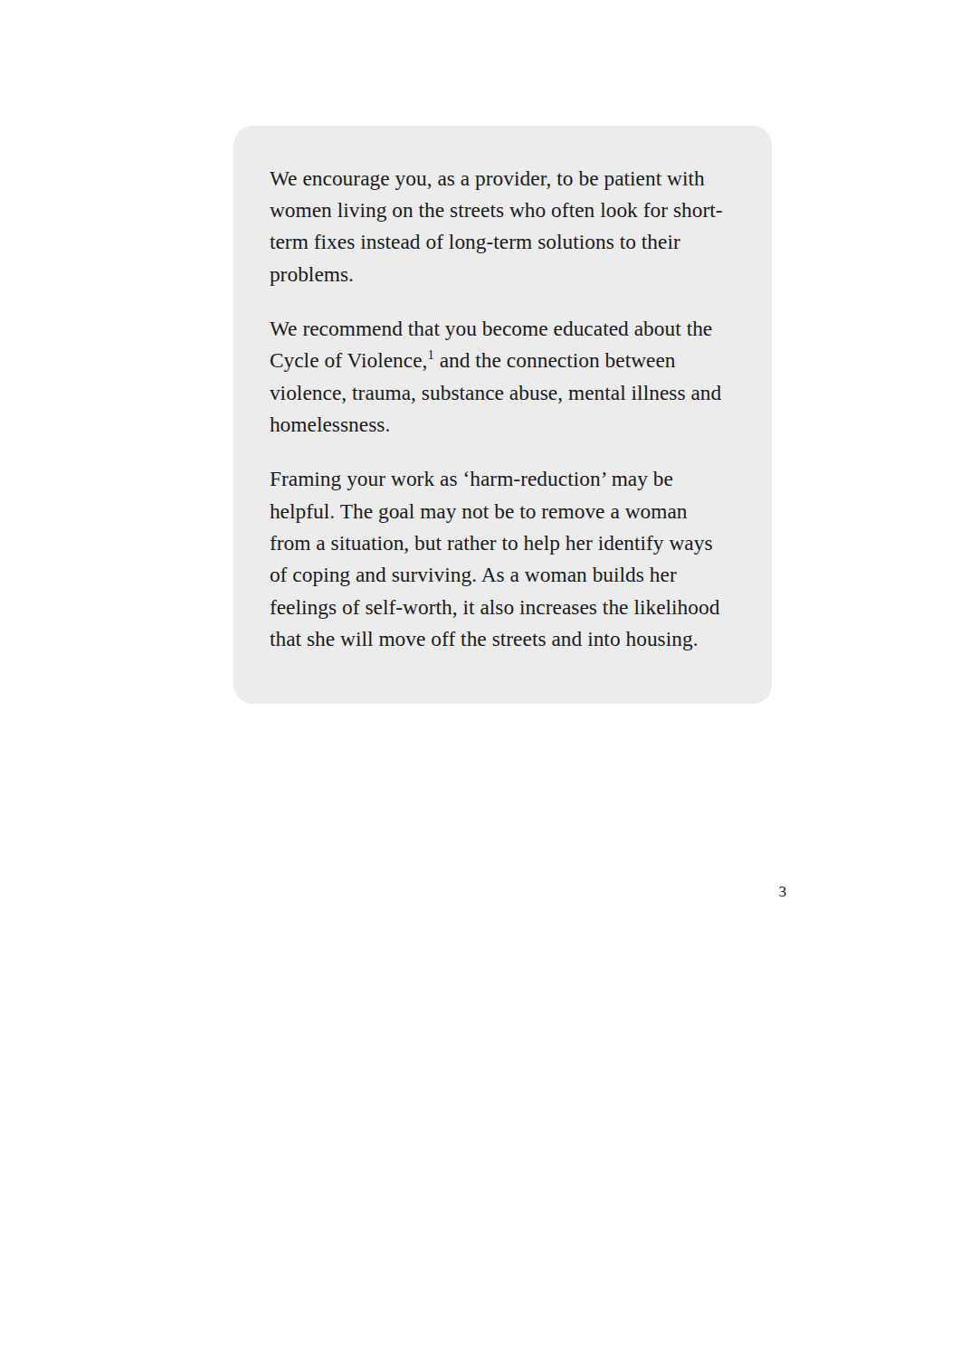We encourage you, as a provider, to be patient with women living on the streets who often look for short-term fixes instead of long-term solutions to their problems.
We recommend that you become educated about the Cycle of Violence,1 and the connection between violence, trauma, substance abuse, mental illness and homelessness.
Framing your work as ‘harm-reduction’ may be helpful. The goal may not be to remove a woman from a situation, but rather to help her identify ways of coping and surviving. As a woman builds her feelings of self-worth, it also increases the likelihood that she will move off the streets and into housing.
3